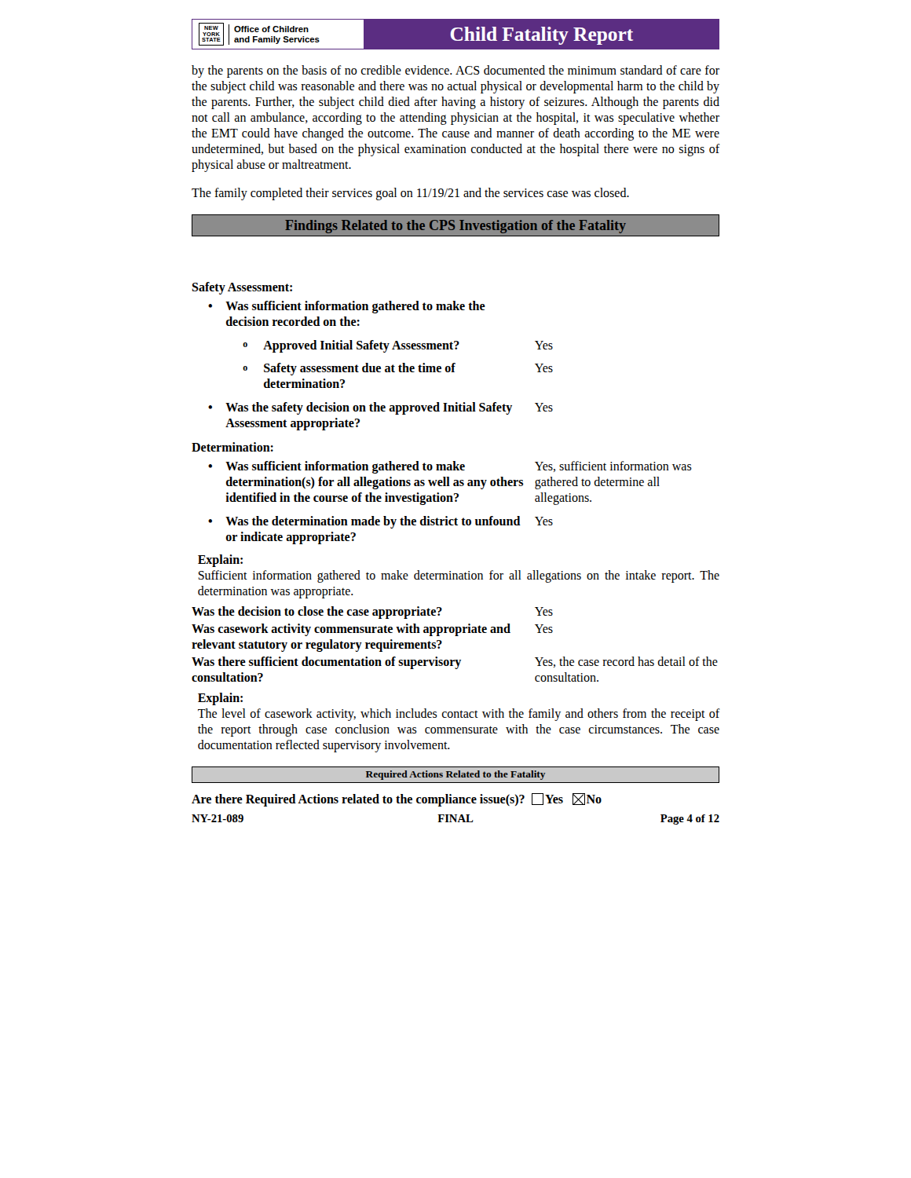NEW
YORK
STATE
Office of Children
and Family Services
Child Fatality Report
by the parents on the basis of no credible evidence. ACS documented the minimum standard of care for the subject child was reasonable and there was no actual physical or developmental harm to the child by the parents. Further, the subject child died after having a history of seizures. Although the parents did not call an ambulance, according to the attending physician at the hospital, it was speculative whether the EMT could have changed the outcome. The cause and manner of death according to the ME were undetermined, but based on the physical examination conducted at the hospital there were no signs of physical abuse or maltreatment.
The family completed their services goal on 11/19/21 and the services case was closed.
Findings Related to the CPS Investigation of the Fatality
Safety Assessment:
Was sufficient information gathered to make the decision recorded on the:
Approved Initial Safety Assessment?
Yes
Safety assessment due at the time of determination?
Yes
Was the safety decision on the approved Initial Safety Assessment appropriate?
Yes
Determination:
Was sufficient information gathered to make determination(s) for all allegations as well as any others identified in the course of the investigation?
Yes, sufficient information was gathered to determine all allegations.
Was the determination made by the district to unfound or indicate appropriate?
Yes
Explain:
Sufficient information gathered to make determination for all allegations on the intake report. The determination was appropriate.
Was the decision to close the case appropriate?
Yes
Was casework activity commensurate with appropriate and relevant statutory or regulatory requirements?
Yes
Was there sufficient documentation of supervisory consultation?
Yes, the case record has detail of the consultation.
Explain:
The level of casework activity, which includes contact with the family and others from the receipt of the report through case conclusion was commensurate with the case circumstances. The case documentation reflected supervisory involvement.
Required Actions Related to the Fatality
Are there Required Actions related to the compliance issue(s)? Yes No
NY-21-089
FINAL
Page 4 of 12